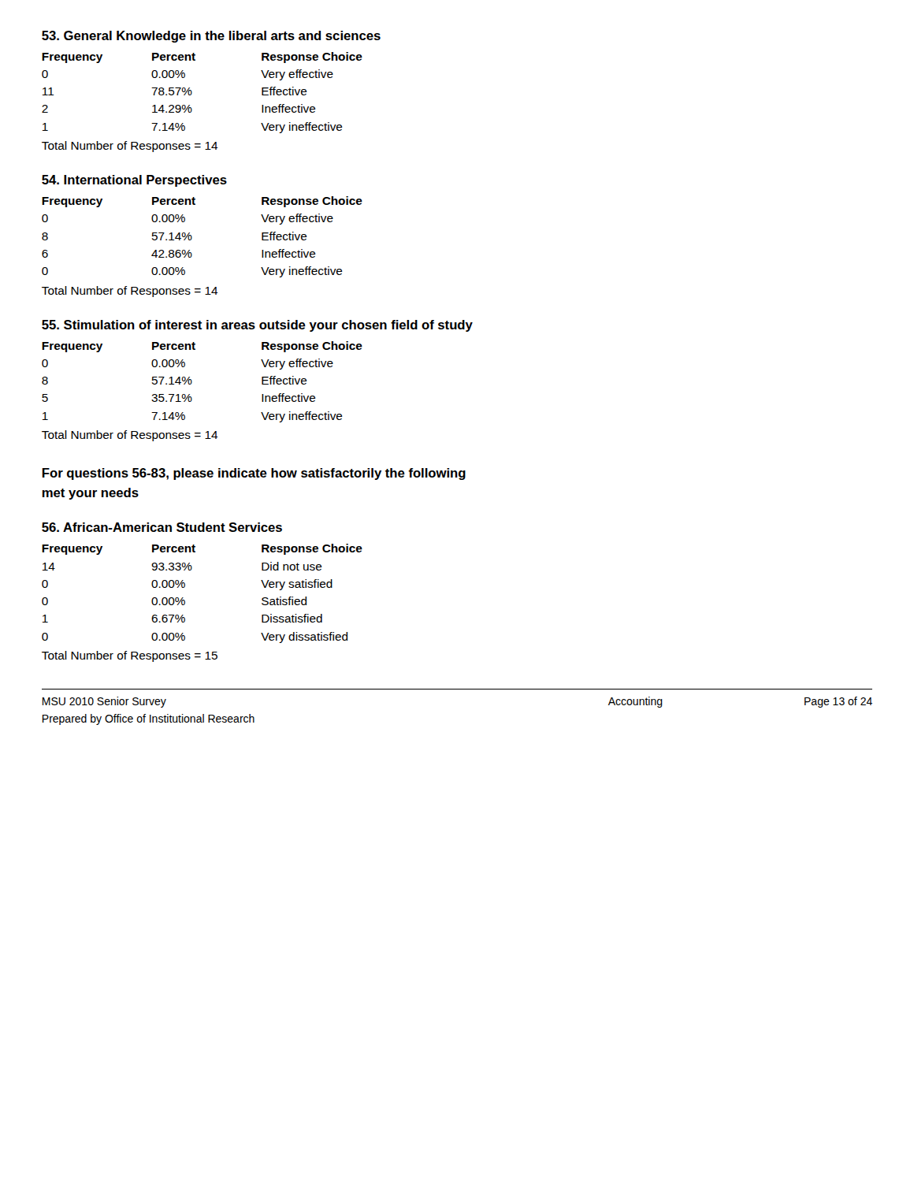53. General Knowledge in the liberal arts and sciences
| Frequency | Percent | Response Choice |
| 0 | 0.00% | Very effective |
| 11 | 78.57% | Effective |
| 2 | 14.29% | Ineffective |
| 1 | 7.14% | Very ineffective |
Total Number of Responses = 14
54. International Perspectives
| Frequency | Percent | Response Choice |
| 0 | 0.00% | Very effective |
| 8 | 57.14% | Effective |
| 6 | 42.86% | Ineffective |
| 0 | 0.00% | Very ineffective |
Total Number of Responses = 14
55. Stimulation of interest in areas outside your chosen field of study
| Frequency | Percent | Response Choice |
| 0 | 0.00% | Very effective |
| 8 | 57.14% | Effective |
| 5 | 35.71% | Ineffective |
| 1 | 7.14% | Very ineffective |
Total Number of Responses = 14
For questions 56-83, please indicate how satisfactorily the following
met your needs
56. African-American Student Services
| Frequency | Percent | Response Choice |
| 14 | 93.33% | Did not use |
| 0 | 0.00% | Very satisfied |
| 0 | 0.00% | Satisfied |
| 1 | 6.67% | Dissatisfied |
| 0 | 0.00% | Very dissatisfied |
Total Number of Responses = 15
| MSU 2010 Senior Survey | Accounting | Page 13 of 24 |
| Prepared by Office of Institutional Research | | |